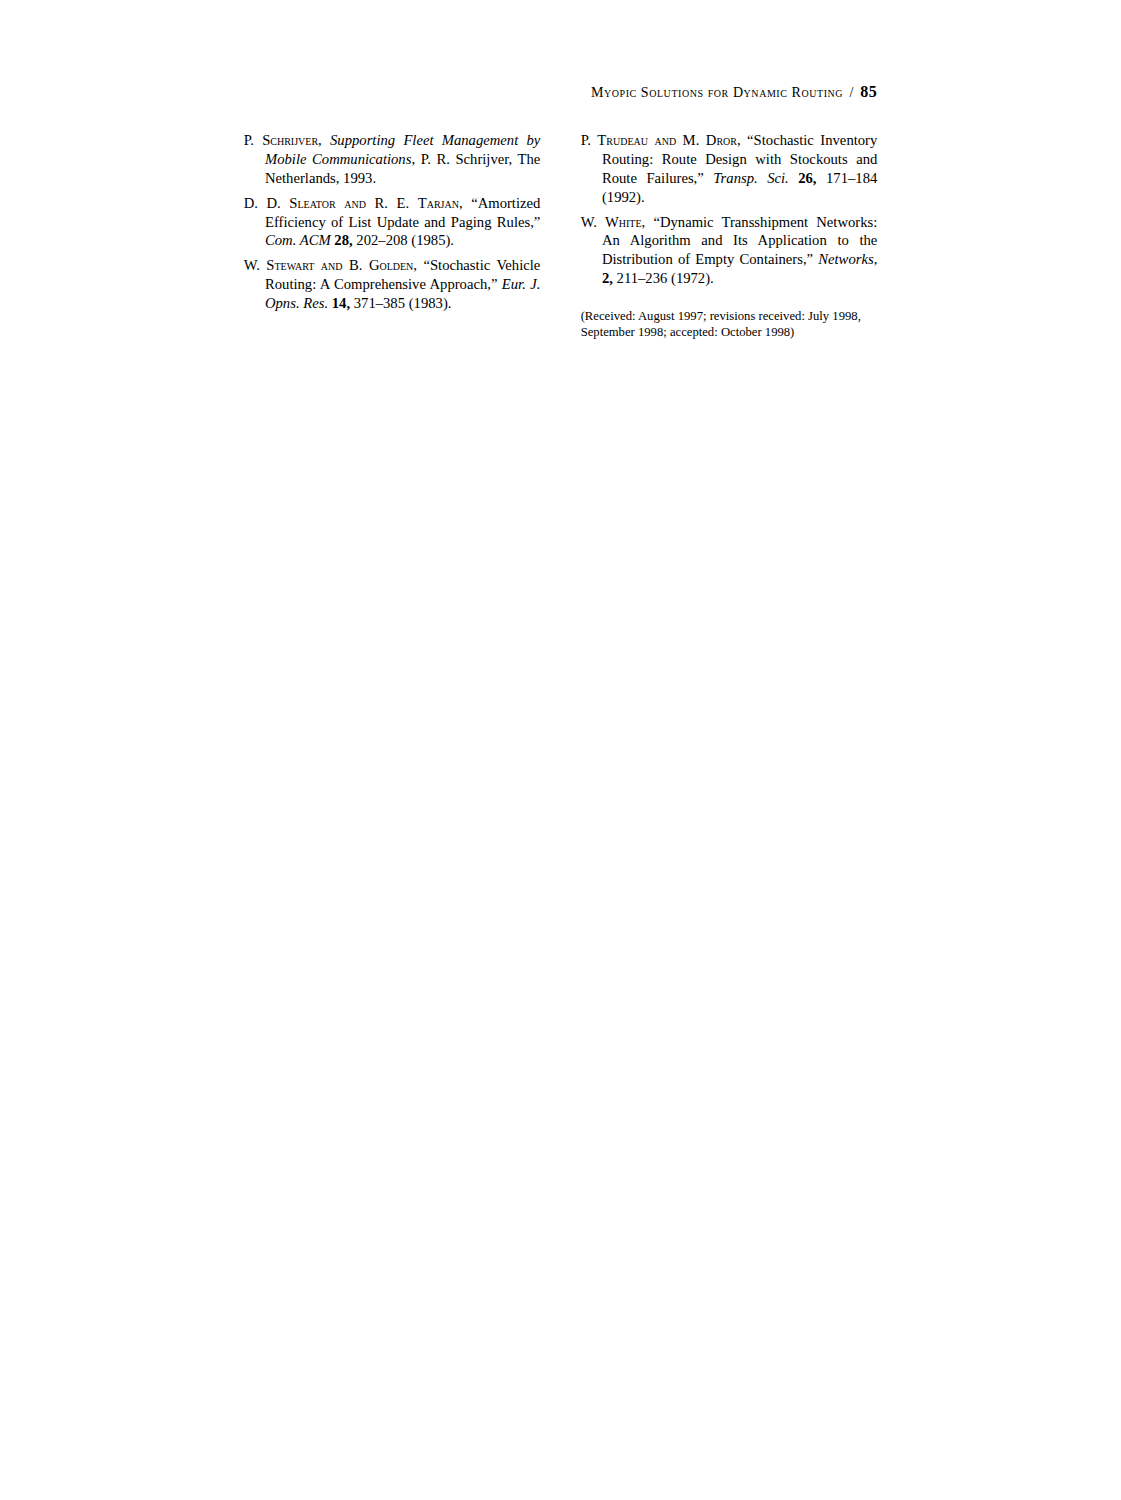Myopic Solutions for Dynamic Routing/85
P. Schrijver, Supporting Fleet Management by Mobile Communications, P. R. Schrijver, The Netherlands, 1993.
D. D. Sleator and R. E. Tarjan, “Amortized Efficiency of List Update and Paging Rules,” Com. ACM 28, 202–208 (1985).
W. Stewart and B. Golden, “Stochastic Vehicle Routing: A Comprehensive Approach,” Eur. J. Opns. Res. 14, 371–385 (1983).
P. Trudeau and M. Dror, “Stochastic Inventory Routing: Route Design with Stockouts and Route Failures,” Transp. Sci. 26, 171–184 (1992).
W. White, “Dynamic Transshipment Networks: An Algorithm and Its Application to the Distribution of Empty Containers,” Networks, 2, 211–236 (1972).
(Received: August 1997; revisions received: July 1998, September 1998; accepted: October 1998)